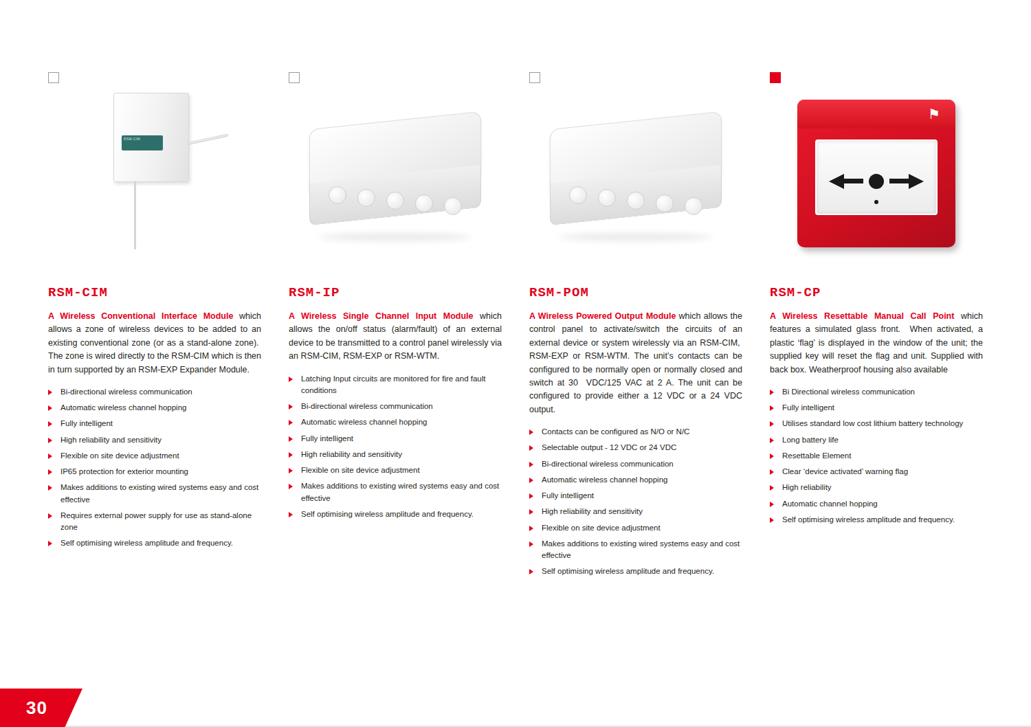RSM-CIM
RSM-CIM
A Wireless Conventional Interface Module which allows a zone of wireless devices to be added to an existing conventional zone (or as a stand-alone zone). The zone is wired directly to the RSM-CIM which is then in turn supported by an RSM-EXP Expander Module.
Bi-directional wireless communication
Automatic wireless channel hopping
Fully intelligent
High reliability and sensitivity
Flexible on site device adjustment
IP65 protection for exterior mounting
Makes additions to existing wired systems easy and cost effective
Requires external power supply for use as stand-alone zone
Self optimising wireless amplitude and frequency.
RSM-IP
A Wireless Single Channel Input Module which allows the on/off status (alarm/fault) of an external device to be transmitted to a control panel wirelessly via an RSM-CIM, RSM-EXP or RSM-WTM.
Latching Input circuits are monitored for fire and fault conditions
Bi-directional wireless communication
Automatic wireless channel hopping
Fully intelligent
High reliability and sensitivity
Flexible on site device adjustment
Makes additions to existing wired systems easy and cost effective
Self optimising wireless amplitude and frequency.
RSM-POM
A Wireless Powered Output Module which allows the control panel to activate/switch the circuits of an external device or system wirelessly via an RSM-CIM, RSM-EXP or RSM-WTM. The unit’s contacts can be configured to be normally open or normally closed and switch at 30 VDC/125 VAC at 2 A. The unit can be configured to provide either a 12 VDC or a 24 VDC output.
Contacts can be configured as N/O or N/C
Selectable output - 12 VDC or 24 VDC
Bi-directional wireless communication
Automatic wireless channel hopping
Fully intelligent
High reliability and sensitivity
Flexible on site device adjustment
Makes additions to existing wired systems easy and cost effective
Self optimising wireless amplitude and frequency.
⚑
RSM-CP
A Wireless Resettable Manual Call Point which features a simulated glass front. When activated, a plastic ‘flag’ is displayed in the window of the unit; the supplied key will reset the flag and unit. Supplied with back box. Weatherproof housing also available
Bi Directional wireless communication
Fully intelligent
Utilises standard low cost lithium battery technology
Long battery life
Resettable Element
Clear ‘device activated’ warning flag
High reliability
Automatic channel hopping
Self optimising wireless amplitude and frequency.
30